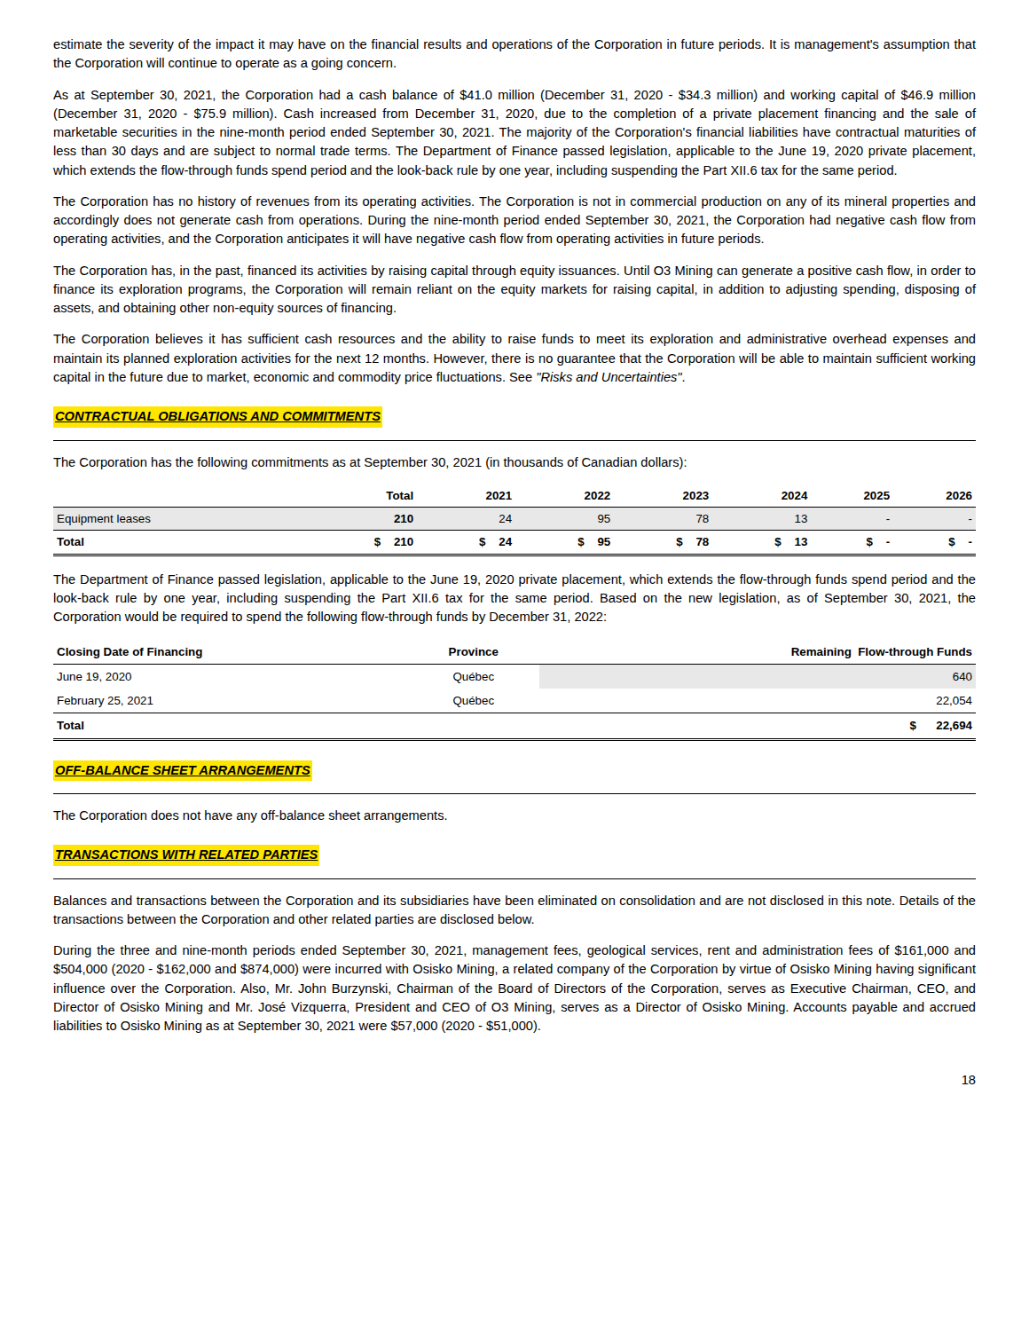estimate the severity of the impact it may have on the financial results and operations of the Corporation in future periods. It is management's assumption that the Corporation will continue to operate as a going concern.
As at September 30, 2021, the Corporation had a cash balance of $41.0 million (December 31, 2020 - $34.3 million) and working capital of $46.9 million (December 31, 2020 - $75.9 million). Cash increased from December 31, 2020, due to the completion of a private placement financing and the sale of marketable securities in the nine-month period ended September 30, 2021. The majority of the Corporation's financial liabilities have contractual maturities of less than 30 days and are subject to normal trade terms. The Department of Finance passed legislation, applicable to the June 19, 2020 private placement, which extends the flow-through funds spend period and the look-back rule by one year, including suspending the Part XII.6 tax for the same period.
The Corporation has no history of revenues from its operating activities. The Corporation is not in commercial production on any of its mineral properties and accordingly does not generate cash from operations. During the nine-month period ended September 30, 2021, the Corporation had negative cash flow from operating activities, and the Corporation anticipates it will have negative cash flow from operating activities in future periods.
The Corporation has, in the past, financed its activities by raising capital through equity issuances. Until O3 Mining can generate a positive cash flow, in order to finance its exploration programs, the Corporation will remain reliant on the equity markets for raising capital, in addition to adjusting spending, disposing of assets, and obtaining other non-equity sources of financing.
The Corporation believes it has sufficient cash resources and the ability to raise funds to meet its exploration and administrative overhead expenses and maintain its planned exploration activities for the next 12 months. However, there is no guarantee that the Corporation will be able to maintain sufficient working capital in the future due to market, economic and commodity price fluctuations. See "Risks and Uncertainties".
CONTRACTUAL OBLIGATIONS AND COMMITMENTS
The Corporation has the following commitments as at September 30, 2021 (in thousands of Canadian dollars):
| | Total | 2021 | 2022 | 2023 | 2024 | 2025 | 2026 |
| --- | --- | --- | --- | --- | --- | --- | --- |
| Equipment leases | 210 | 24 | 95 | 78 | 13 | - | - |
| Total | $ 210 | $ 24 | $ 95 | $ 78 | $ 13 | $ - | $ - |
The Department of Finance passed legislation, applicable to the June 19, 2020 private placement, which extends the flow-through funds spend period and the look-back rule by one year, including suspending the Part XII.6 tax for the same period. Based on the new legislation, as of September 30, 2021, the Corporation would be required to spend the following flow-through funds by December 31, 2022:
| Closing Date of Financing | Province | Remaining Flow-through Funds |
| --- | --- | --- |
| June 19, 2020 | Québec | 640 |
| February 25, 2021 | Québec | 22,054 |
| Total | | $ 22,694 |
OFF-BALANCE SHEET ARRANGEMENTS
The Corporation does not have any off-balance sheet arrangements.
TRANSACTIONS WITH RELATED PARTIES
Balances and transactions between the Corporation and its subsidiaries have been eliminated on consolidation and are not disclosed in this note. Details of the transactions between the Corporation and other related parties are disclosed below.
During the three and nine-month periods ended September 30, 2021, management fees, geological services, rent and administration fees of $161,000 and $504,000 (2020 - $162,000 and $874,000) were incurred with Osisko Mining, a related company of the Corporation by virtue of Osisko Mining having significant influence over the Corporation. Also, Mr. John Burzynski, Chairman of the Board of Directors of the Corporation, serves as Executive Chairman, CEO, and Director of Osisko Mining and Mr. José Vizquerra, President and CEO of O3 Mining, serves as a Director of Osisko Mining. Accounts payable and accrued liabilities to Osisko Mining as at September 30, 2021 were $57,000 (2020 - $51,000).
18